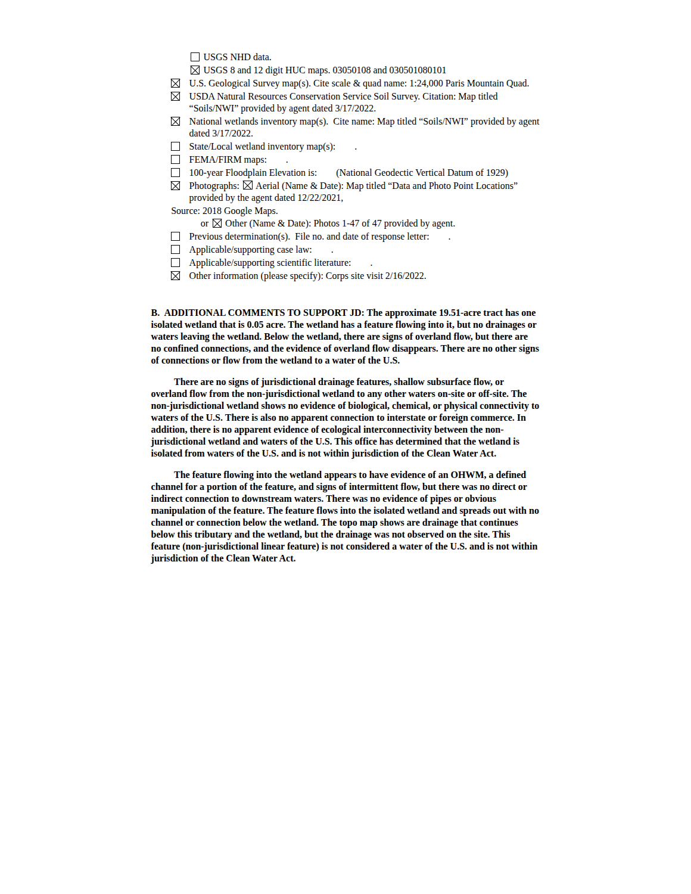USGS NHD data.
USGS 8 and 12 digit HUC maps. 03050108 and 030501080101
U.S. Geological Survey map(s). Cite scale & quad name: 1:24,000 Paris Mountain Quad.
USDA Natural Resources Conservation Service Soil Survey. Citation: Map titled “Soils/NWI” provided by agent dated 3/17/2022.
National wetlands inventory map(s). Cite name: Map titled “Soils/NWI” provided by agent dated 3/17/2022.
State/Local wetland inventory map(s): .
FEMA/FIRM maps: .
100-year Floodplain Elevation is: (National Geodectic Vertical Datum of 1929)
Photographs: Aerial (Name & Date): Map titled “Data and Photo Point Locations” provided by the agent dated 12/22/2021,
Source: 2018 Google Maps.
or Other (Name & Date): Photos 1-47 of 47 provided by agent.
Previous determination(s). File no. and date of response letter: .
Applicable/supporting case law: .
Applicable/supporting scientific literature: .
Other information (please specify): Corps site visit 2/16/2022.
B. ADDITIONAL COMMENTS TO SUPPORT JD: The approximate 19.51-acre tract has one isolated wetland that is 0.05 acre. The wetland has a feature flowing into it, but no drainages or waters leaving the wetland. Below the wetland, there are signs of overland flow, but there are no confined connections, and the evidence of overland flow disappears. There are no other signs of connections or flow from the wetland to a water of the U.S.
There are no signs of jurisdictional drainage features, shallow subsurface flow, or overland flow from the non-jurisdictional wetland to any other waters on-site or off-site. The non-jurisdictional wetland shows no evidence of biological, chemical, or physical connectivity to waters of the U.S. There is also no apparent connection to interstate or foreign commerce. In addition, there is no apparent evidence of ecological interconnectivity between the non-jurisdictional wetland and waters of the U.S. This office has determined that the wetland is isolated from waters of the U.S. and is not within jurisdiction of the Clean Water Act.
The feature flowing into the wetland appears to have evidence of an OHWM, a defined channel for a portion of the feature, and signs of intermittent flow, but there was no direct or indirect connection to downstream waters. There was no evidence of pipes or obvious manipulation of the feature. The feature flows into the isolated wetland and spreads out with no channel or connection below the wetland. The topo map shows are drainage that continues below this tributary and the wetland, but the drainage was not observed on the site. This feature (non-jurisdictional linear feature) is not considered a water of the U.S. and is not within jurisdiction of the Clean Water Act.